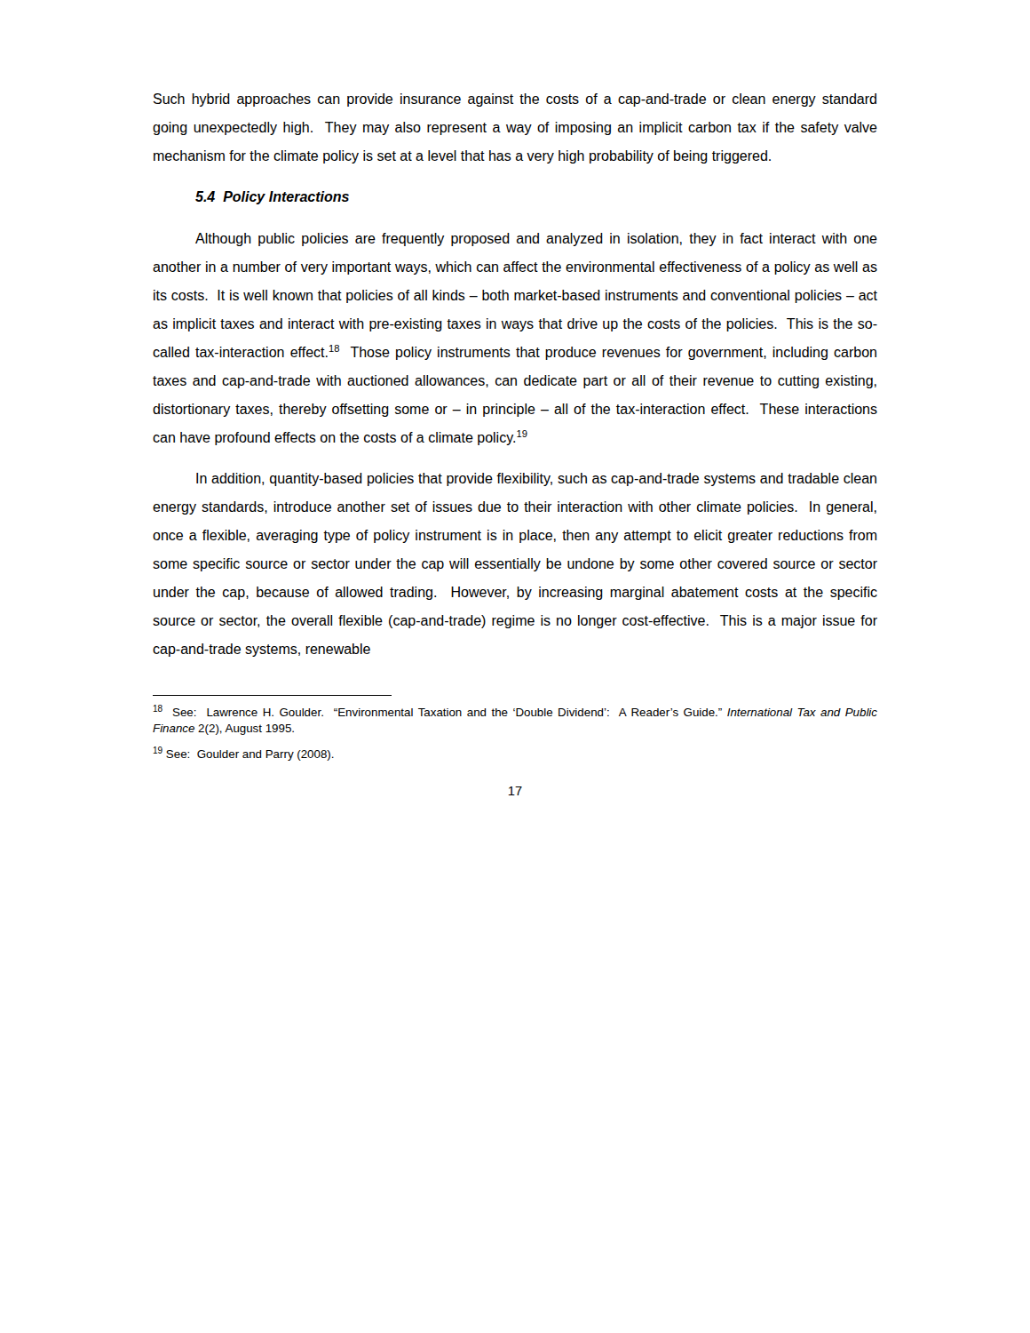Such hybrid approaches can provide insurance against the costs of a cap-and-trade or clean energy standard going unexpectedly high. They may also represent a way of imposing an implicit carbon tax if the safety valve mechanism for the climate policy is set at a level that has a very high probability of being triggered.
5.4 Policy Interactions
Although public policies are frequently proposed and analyzed in isolation, they in fact interact with one another in a number of very important ways, which can affect the environmental effectiveness of a policy as well as its costs. It is well known that policies of all kinds – both market-based instruments and conventional policies – act as implicit taxes and interact with pre-existing taxes in ways that drive up the costs of the policies. This is the so-called tax-interaction effect.18 Those policy instruments that produce revenues for government, including carbon taxes and cap-and-trade with auctioned allowances, can dedicate part or all of their revenue to cutting existing, distortionary taxes, thereby offsetting some or – in principle – all of the tax-interaction effect. These interactions can have profound effects on the costs of a climate policy.19
In addition, quantity-based policies that provide flexibility, such as cap-and-trade systems and tradable clean energy standards, introduce another set of issues due to their interaction with other climate policies. In general, once a flexible, averaging type of policy instrument is in place, then any attempt to elicit greater reductions from some specific source or sector under the cap will essentially be undone by some other covered source or sector under the cap, because of allowed trading. However, by increasing marginal abatement costs at the specific source or sector, the overall flexible (cap-and-trade) regime is no longer cost-effective. This is a major issue for cap-and-trade systems, renewable
18 See: Lawrence H. Goulder. “Environmental Taxation and the ‘Double Dividend’: A Reader’s Guide.” International Tax and Public Finance 2(2), August 1995.
19 See: Goulder and Parry (2008).
17